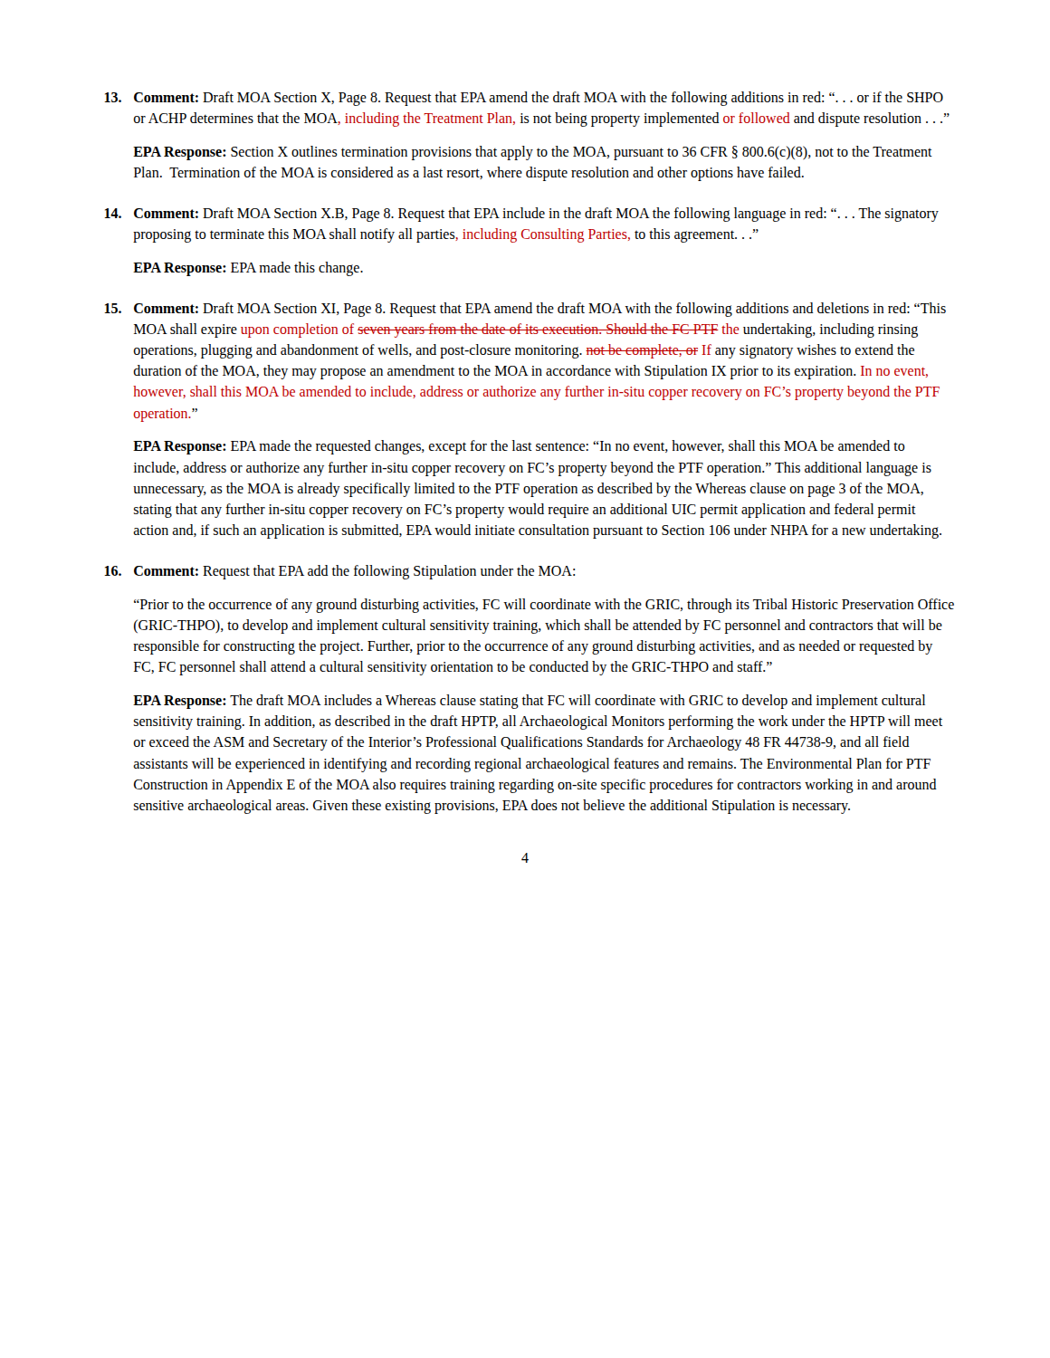Comment: Draft MOA Section X, Page 8. Request that EPA amend the draft MOA with the following additions in red: “. . . or if the SHPO or ACHP determines that the MOA, including the Treatment Plan, is not being property implemented or followed and dispute resolution . . .”
EPA Response: Section X outlines termination provisions that apply to the MOA, pursuant to 36 CFR § 800.6(c)(8), not to the Treatment Plan. Termination of the MOA is considered as a last resort, where dispute resolution and other options have failed.
Comment: Draft MOA Section X.B, Page 8. Request that EPA include in the draft MOA the following language in red: “. . . The signatory proposing to terminate this MOA shall notify all parties, including Consulting Parties, to this agreement. . .”
EPA Response: EPA made this change.
Comment: Draft MOA Section XI, Page 8. Request that EPA amend the draft MOA with the following additions and deletions in red: “This MOA shall expire upon completion of seven years from the date of its execution. Should the FC PTF the undertaking, including rinsing operations, plugging and abandonment of wells, and post-closure monitoring. not be complete, or If any signatory wishes to extend the duration of the MOA, they may propose an amendment to the MOA in accordance with Stipulation IX prior to its expiration. In no event, however, shall this MOA be amended to include, address or authorize any further in-situ copper recovery on FC’s property beyond the PTF operation.”
EPA Response: EPA made the requested changes, except for the last sentence: “In no event, however, shall this MOA be amended to include, address or authorize any further in-situ copper recovery on FC’s property beyond the PTF operation.” This additional language is unnecessary, as the MOA is already specifically limited to the PTF operation as described by the Whereas clause on page 3 of the MOA, stating that any further in-situ copper recovery on FC’s property would require an additional UIC permit application and federal permit action and, if such an application is submitted, EPA would initiate consultation pursuant to Section 106 under NHPA for a new undertaking.
Comment: Request that EPA add the following Stipulation under the MOA:
“Prior to the occurrence of any ground disturbing activities, FC will coordinate with the GRIC, through its Tribal Historic Preservation Office (GRIC-THPO), to develop and implement cultural sensitivity training, which shall be attended by FC personnel and contractors that will be responsible for constructing the project. Further, prior to the occurrence of any ground disturbing activities, and as needed or requested by FC, FC personnel shall attend a cultural sensitivity orientation to be conducted by the GRIC-THPO and staff.”
EPA Response: The draft MOA includes a Whereas clause stating that FC will coordinate with GRIC to develop and implement cultural sensitivity training. In addition, as described in the draft HPTP, all Archaeological Monitors performing the work under the HPTP will meet or exceed the ASM and Secretary of the Interior’s Professional Qualifications Standards for Archaeology 48 FR 44738-9, and all field assistants will be experienced in identifying and recording regional archaeological features and remains. The Environmental Plan for PTF Construction in Appendix E of the MOA also requires training regarding on-site specific procedures for contractors working in and around sensitive archaeological areas. Given these existing provisions, EPA does not believe the additional Stipulation is necessary.
4